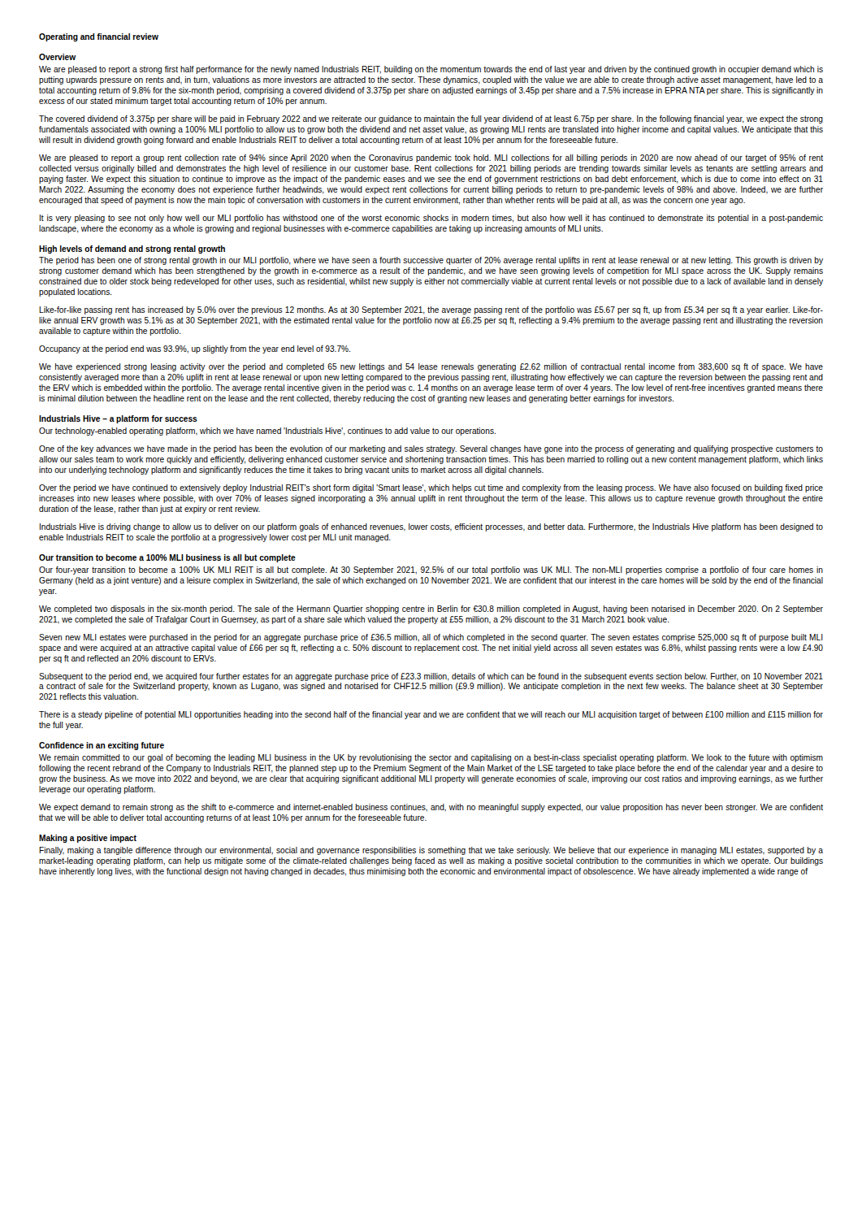Operating and financial review
Overview
We are pleased to report a strong first half performance for the newly named Industrials REIT, building on the momentum towards the end of last year and driven by the continued growth in occupier demand which is putting upwards pressure on rents and, in turn, valuations as more investors are attracted to the sector. These dynamics, coupled with the value we are able to create through active asset management, have led to a total accounting return of 9.8% for the six-month period, comprising a covered dividend of 3.375p per share on adjusted earnings of 3.45p per share and a 7.5% increase in EPRA NTA per share. This is significantly in excess of our stated minimum target total accounting return of 10% per annum.
The covered dividend of 3.375p per share will be paid in February 2022 and we reiterate our guidance to maintain the full year dividend of at least 6.75p per share. In the following financial year, we expect the strong fundamentals associated with owning a 100% MLI portfolio to allow us to grow both the dividend and net asset value, as growing MLI rents are translated into higher income and capital values. We anticipate that this will result in dividend growth going forward and enable Industrials REIT to deliver a total accounting return of at least 10% per annum for the foreseeable future.
We are pleased to report a group rent collection rate of 94% since April 2020 when the Coronavirus pandemic took hold. MLI collections for all billing periods in 2020 are now ahead of our target of 95% of rent collected versus originally billed and demonstrates the high level of resilience in our customer base. Rent collections for 2021 billing periods are trending towards similar levels as tenants are settling arrears and paying faster. We expect this situation to continue to improve as the impact of the pandemic eases and we see the end of government restrictions on bad debt enforcement, which is due to come into effect on 31 March 2022. Assuming the economy does not experience further headwinds, we would expect rent collections for current billing periods to return to pre-pandemic levels of 98% and above. Indeed, we are further encouraged that speed of payment is now the main topic of conversation with customers in the current environment, rather than whether rents will be paid at all, as was the concern one year ago.
It is very pleasing to see not only how well our MLI portfolio has withstood one of the worst economic shocks in modern times, but also how well it has continued to demonstrate its potential in a post-pandemic landscape, where the economy as a whole is growing and regional businesses with e-commerce capabilities are taking up increasing amounts of MLI units.
High levels of demand and strong rental growth
The period has been one of strong rental growth in our MLI portfolio, where we have seen a fourth successive quarter of 20% average rental uplifts in rent at lease renewal or at new letting. This growth is driven by strong customer demand which has been strengthened by the growth in e-commerce as a result of the pandemic, and we have seen growing levels of competition for MLI space across the UK. Supply remains constrained due to older stock being redeveloped for other uses, such as residential, whilst new supply is either not commercially viable at current rental levels or not possible due to a lack of available land in densely populated locations.
Like-for-like passing rent has increased by 5.0% over the previous 12 months. As at 30 September 2021, the average passing rent of the portfolio was £5.67 per sq ft, up from £5.34 per sq ft a year earlier. Like-for-like annual ERV growth was 5.1% as at 30 September 2021, with the estimated rental value for the portfolio now at £6.25 per sq ft, reflecting a 9.4% premium to the average passing rent and illustrating the reversion available to capture within the portfolio.
Occupancy at the period end was 93.9%, up slightly from the year end level of 93.7%.
We have experienced strong leasing activity over the period and completed 65 new lettings and 54 lease renewals generating £2.62 million of contractual rental income from 383,600 sq ft of space. We have consistently averaged more than a 20% uplift in rent at lease renewal or upon new letting compared to the previous passing rent, illustrating how effectively we can capture the reversion between the passing rent and the ERV which is embedded within the portfolio. The average rental incentive given in the period was c. 1.4 months on an average lease term of over 4 years. The low level of rent-free incentives granted means there is minimal dilution between the headline rent on the lease and the rent collected, thereby reducing the cost of granting new leases and generating better earnings for investors.
Industrials Hive – a platform for success
Our technology-enabled operating platform, which we have named 'Industrials Hive', continues to add value to our operations.
One of the key advances we have made in the period has been the evolution of our marketing and sales strategy. Several changes have gone into the process of generating and qualifying prospective customers to allow our sales team to work more quickly and efficiently, delivering enhanced customer service and shortening transaction times. This has been married to rolling out a new content management platform, which links into our underlying technology platform and significantly reduces the time it takes to bring vacant units to market across all digital channels.
Over the period we have continued to extensively deploy Industrial REIT's short form digital 'Smart lease', which helps cut time and complexity from the leasing process. We have also focused on building fixed price increases into new leases where possible, with over 70% of leases signed incorporating a 3% annual uplift in rent throughout the term of the lease. This allows us to capture revenue growth throughout the entire duration of the lease, rather than just at expiry or rent review.
Industrials Hive is driving change to allow us to deliver on our platform goals of enhanced revenues, lower costs, efficient processes, and better data. Furthermore, the Industrials Hive platform has been designed to enable Industrials REIT to scale the portfolio at a progressively lower cost per MLI unit managed.
Our transition to become a 100% MLI business is all but complete
Our four-year transition to become a 100% UK MLI REIT is all but complete. At 30 September 2021, 92.5% of our total portfolio was UK MLI. The non-MLI properties comprise a portfolio of four care homes in Germany (held as a joint venture) and a leisure complex in Switzerland, the sale of which exchanged on 10 November 2021. We are confident that our interest in the care homes will be sold by the end of the financial year.
We completed two disposals in the six-month period. The sale of the Hermann Quartier shopping centre in Berlin for €30.8 million completed in August, having been notarised in December 2020. On 2 September 2021, we completed the sale of Trafalgar Court in Guernsey, as part of a share sale which valued the property at £55 million, a 2% discount to the 31 March 2021 book value.
Seven new MLI estates were purchased in the period for an aggregate purchase price of £36.5 million, all of which completed in the second quarter. The seven estates comprise 525,000 sq ft of purpose built MLI space and were acquired at an attractive capital value of £66 per sq ft, reflecting a c. 50% discount to replacement cost. The net initial yield across all seven estates was 6.8%, whilst passing rents were a low £4.90 per sq ft and reflected an 20% discount to ERVs.
Subsequent to the period end, we acquired four further estates for an aggregate purchase price of £23.3 million, details of which can be found in the subsequent events section below. Further, on 10 November 2021 a contract of sale for the Switzerland property, known as Lugano, was signed and notarised for CHF12.5 million (£9.9 million). We anticipate completion in the next few weeks. The balance sheet at 30 September 2021 reflects this valuation.
There is a steady pipeline of potential MLI opportunities heading into the second half of the financial year and we are confident that we will reach our MLI acquisition target of between £100 million and £115 million for the full year.
Confidence in an exciting future
We remain committed to our goal of becoming the leading MLI business in the UK by revolutionising the sector and capitalising on a best-in-class specialist operating platform. We look to the future with optimism following the recent rebrand of the Company to Industrials REIT, the planned step up to the Premium Segment of the Main Market of the LSE targeted to take place before the end of the calendar year and a desire to grow the business. As we move into 2022 and beyond, we are clear that acquiring significant additional MLI property will generate economies of scale, improving our cost ratios and improving earnings, as we further leverage our operating platform.
We expect demand to remain strong as the shift to e-commerce and internet-enabled business continues, and, with no meaningful supply expected, our value proposition has never been stronger. We are confident that we will be able to deliver total accounting returns of at least 10% per annum for the foreseeable future.
Making a positive impact
Finally, making a tangible difference through our environmental, social and governance responsibilities is something that we take seriously. We believe that our experience in managing MLI estates, supported by a market-leading operating platform, can help us mitigate some of the climate-related challenges being faced as well as making a positive societal contribution to the communities in which we operate. Our buildings have inherently long lives, with the functional design not having changed in decades, thus minimising both the economic and environmental impact of obsolescence. We have already implemented a wide range of